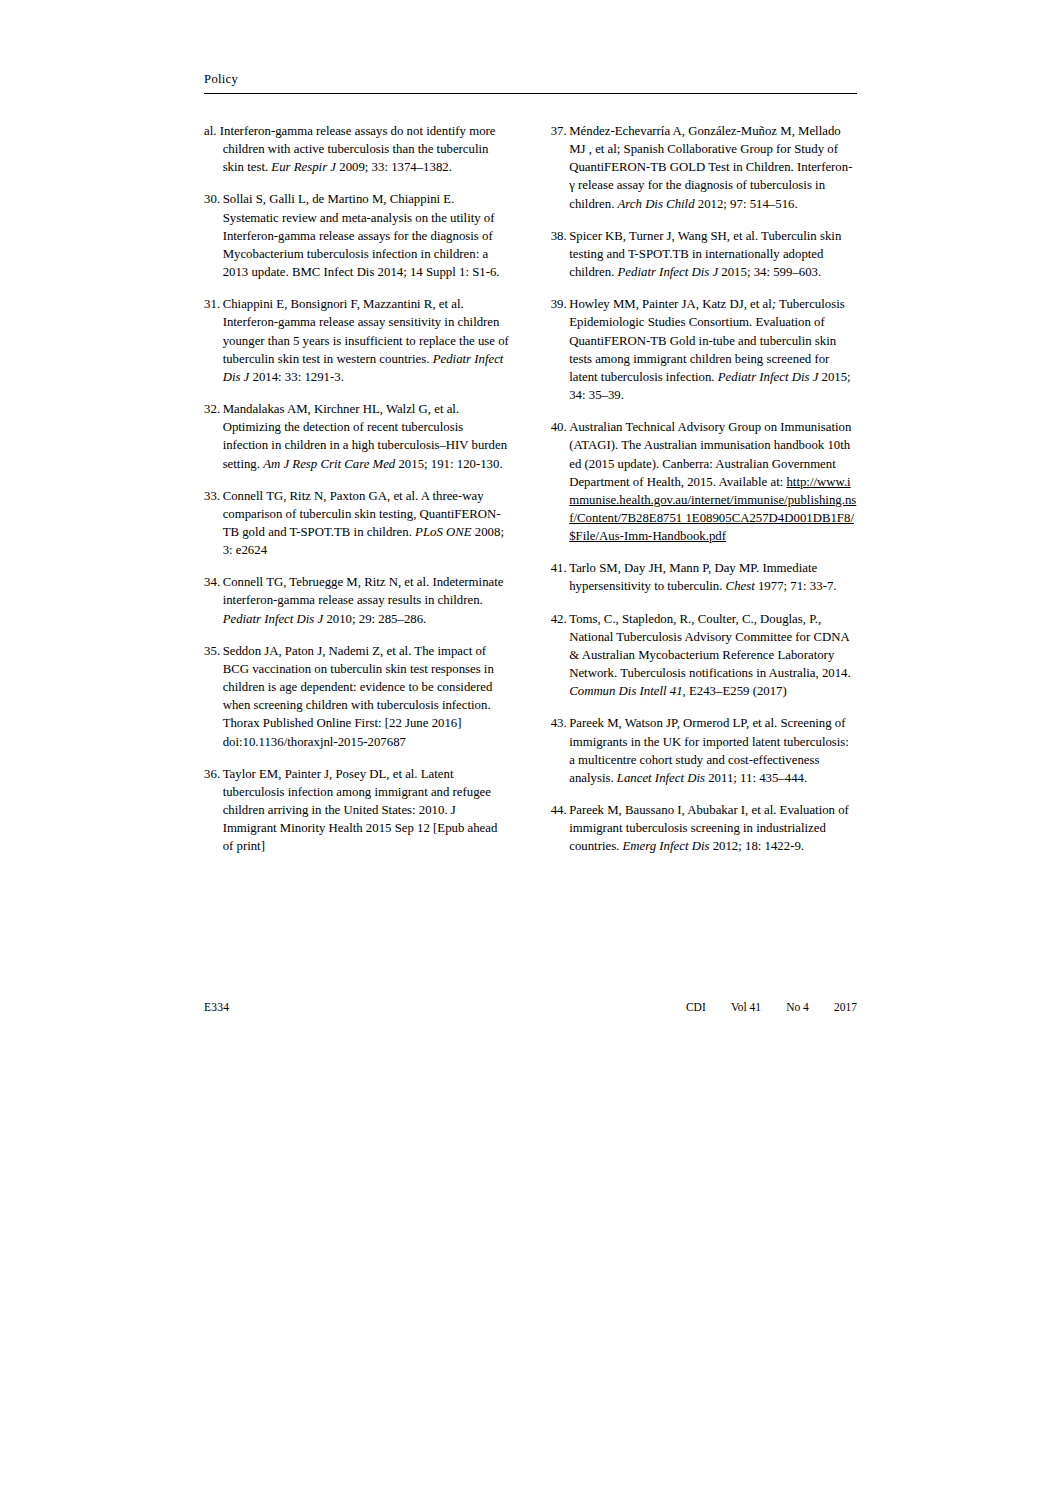Policy
al. Interferon-gamma release assays do not identify more children with active tuberculosis than the tuberculin skin test. Eur Respir J 2009; 33: 1374–1382.
Sollai S, Galli L, de Martino M, Chiappini E. Systematic review and meta-analysis on the utility of Interferon-gamma release assays for the diagnosis of Mycobacterium tuberculosis infection in children: a 2013 update. BMC Infect Dis 2014; 14 Suppl 1: S1-6.
Chiappini E, Bonsignori F, Mazzantini R, et al. Interferon-gamma release assay sensitivity in children younger than 5 years is insufficient to replace the use of tuberculin skin test in western countries. Pediatr Infect Dis J 2014: 33: 1291-3.
Mandalakas AM, Kirchner HL, Walzl G, et al. Optimizing the detection of recent tuberculosis infection in children in a high tuberculosis–HIV burden setting. Am J Resp Crit Care Med 2015; 191: 120-130.
Connell TG, Ritz N, Paxton GA, et al. A three-way comparison of tuberculin skin testing, QuantiFERON-TB gold and T-SPOT.TB in children. PLoS ONE 2008; 3: e2624
Connell TG, Tebruegge M, Ritz N, et al. Indeterminate interferon-gamma release assay results in children. Pediatr Infect Dis J 2010; 29: 285–286.
Seddon JA, Paton J, Nademi Z, et al. The impact of BCG vaccination on tuberculin skin test responses in children is age dependent: evidence to be considered when screening children with tuberculosis infection. Thorax Published Online First: [22 June 2016] doi:10.1136/thoraxjnl-2015-207687
Taylor EM, Painter J, Posey DL, et al. Latent tuberculosis infection among immigrant and refugee children arriving in the United States: 2010. J Immigrant Minority Health 2015 Sep 12 [Epub ahead of print]
Méndez-Echevarría A, González-Muñoz M, Mellado MJ , et al; Spanish Collaborative Group for Study of QuantiFERON-TB GOLD Test in Children. Interferon-γ release assay for the diagnosis of tuberculosis in children. Arch Dis Child 2012; 97: 514–516.
Spicer KB, Turner J, Wang SH, et al. Tuberculin skin testing and T-SPOT.TB in internationally adopted children. Pediatr Infect Dis J 2015; 34: 599–603.
Howley MM, Painter JA, Katz DJ, et al; Tuberculosis Epidemiologic Studies Consortium. Evaluation of QuantiFERON-TB Gold in-tube and tuberculin skin tests among immigrant children being screened for latent tuberculosis infection. Pediatr Infect Dis J 2015; 34: 35–39.
Australian Technical Advisory Group on Immunisation (ATAGI). The Australian immunisation handbook 10th ed (2015 update). Canberra: Australian Government Department of Health, 2015. Available at: http://www.immunise.health.gov.au/internet/immunise/publishing.nsf/Content/7B28E8751 1E08905CA257D4D001DB1F8/$File/Aus-Imm-Handbook.pdf
Tarlo SM, Day JH, Mann P, Day MP. Immediate hypersensitivity to tuberculin. Chest 1977; 71: 33-7.
Toms, C., Stapledon, R., Coulter, C., Douglas, P., National Tuberculosis Advisory Committee for CDNA & Australian Mycobacterium Reference Laboratory Network. Tuberculosis notifications in Australia, 2014. Commun Dis Intell 41, E243–E259 (2017)
Pareek M, Watson JP, Ormerod LP, et al. Screening of immigrants in the UK for imported latent tuberculosis: a multicentre cohort study and cost-effectiveness analysis. Lancet Infect Dis 2011; 11: 435–444.
Pareek M, Baussano I, Abubakar I, et al. Evaluation of immigrant tuberculosis screening in industrialized countries. Emerg Infect Dis 2012; 18: 1422-9.
E334
CDI Vol 41 No 42017